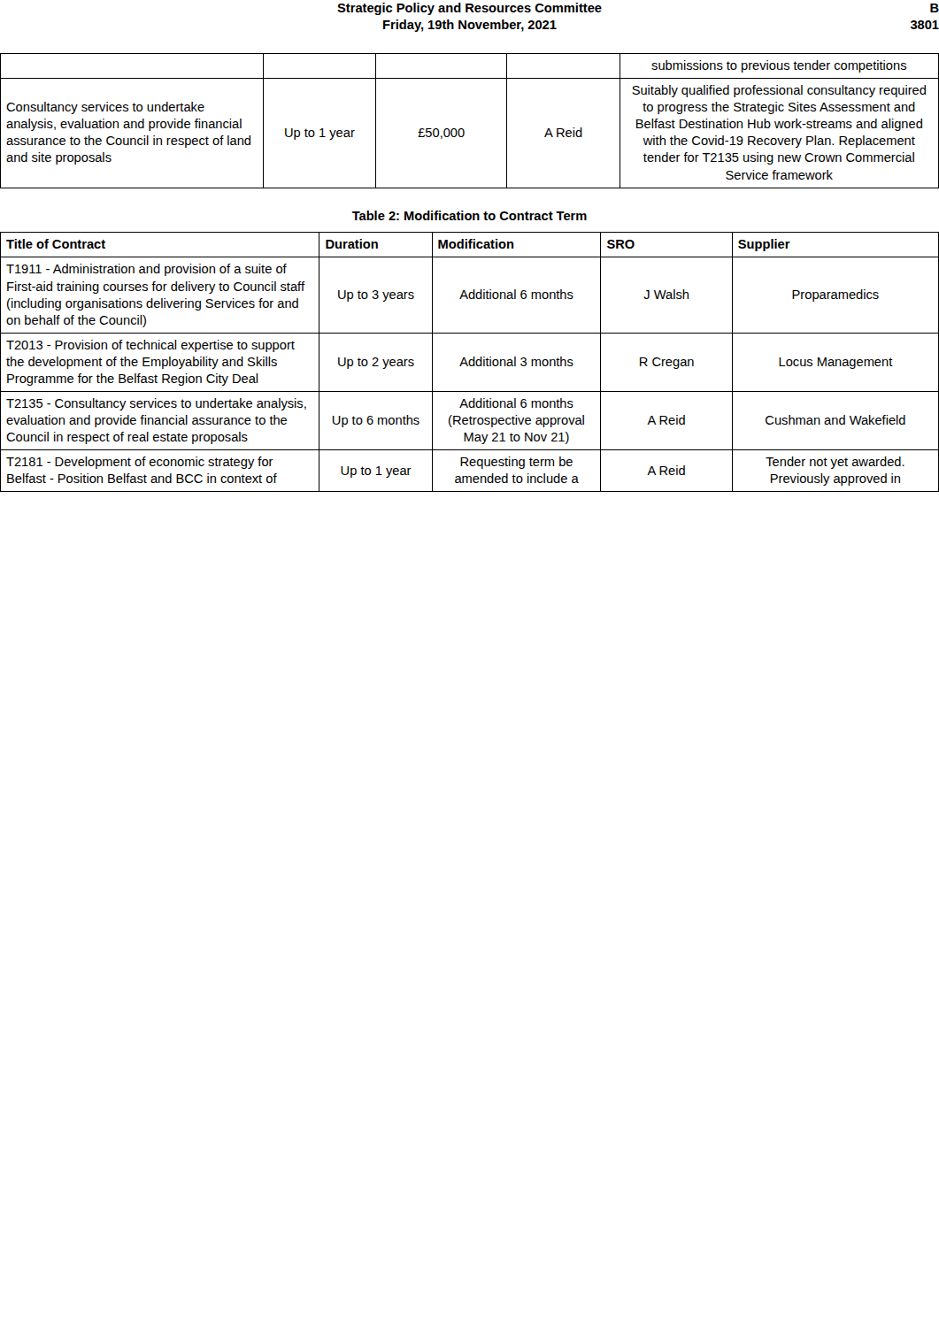Strategic Policy and Resources Committee Friday, 19th November, 2021
B 3801
| | | | | submissions to previous tender competitions |
| Consultancy services to undertake analysis, evaluation and provide financial assurance to the Council in respect of land and site proposals | Up to 1 year | £50,000 | A Reid | Suitably qualified professional consultancy required to progress the Strategic Sites Assessment and Belfast Destination Hub work-streams and aligned with the Covid-19 Recovery Plan. Replacement tender for T2135 using new Crown Commercial Service framework |
Table 2: Modification to Contract Term
| Title of Contract | Duration | Modification | SRO | Supplier |
| --- | --- | --- | --- | --- |
| T1911 - Administration and provision of a suite of First-aid training courses for delivery to Council staff (including organisations delivering Services for and on behalf of the Council) | Up to 3 years | Additional 6 months | J Walsh | Proparamedics |
| T2013 - Provision of technical expertise to support the development of the Employability and Skills Programme for the Belfast Region City Deal | Up to 2 years | Additional 3 months | R Cregan | Locus Management |
| T2135 - Consultancy services to undertake analysis, evaluation and provide financial assurance to the Council in respect of real estate proposals | Up to 6 months | Additional 6 months (Retrospective approval May 21 to Nov 21) | A Reid | Cushman and Wakefield |
| T2181 - Development of economic strategy for Belfast - Position Belfast and BCC in context of | Up to 1 year | Requesting term be amended to include a | A Reid | Tender not yet awarded. Previously approved in |